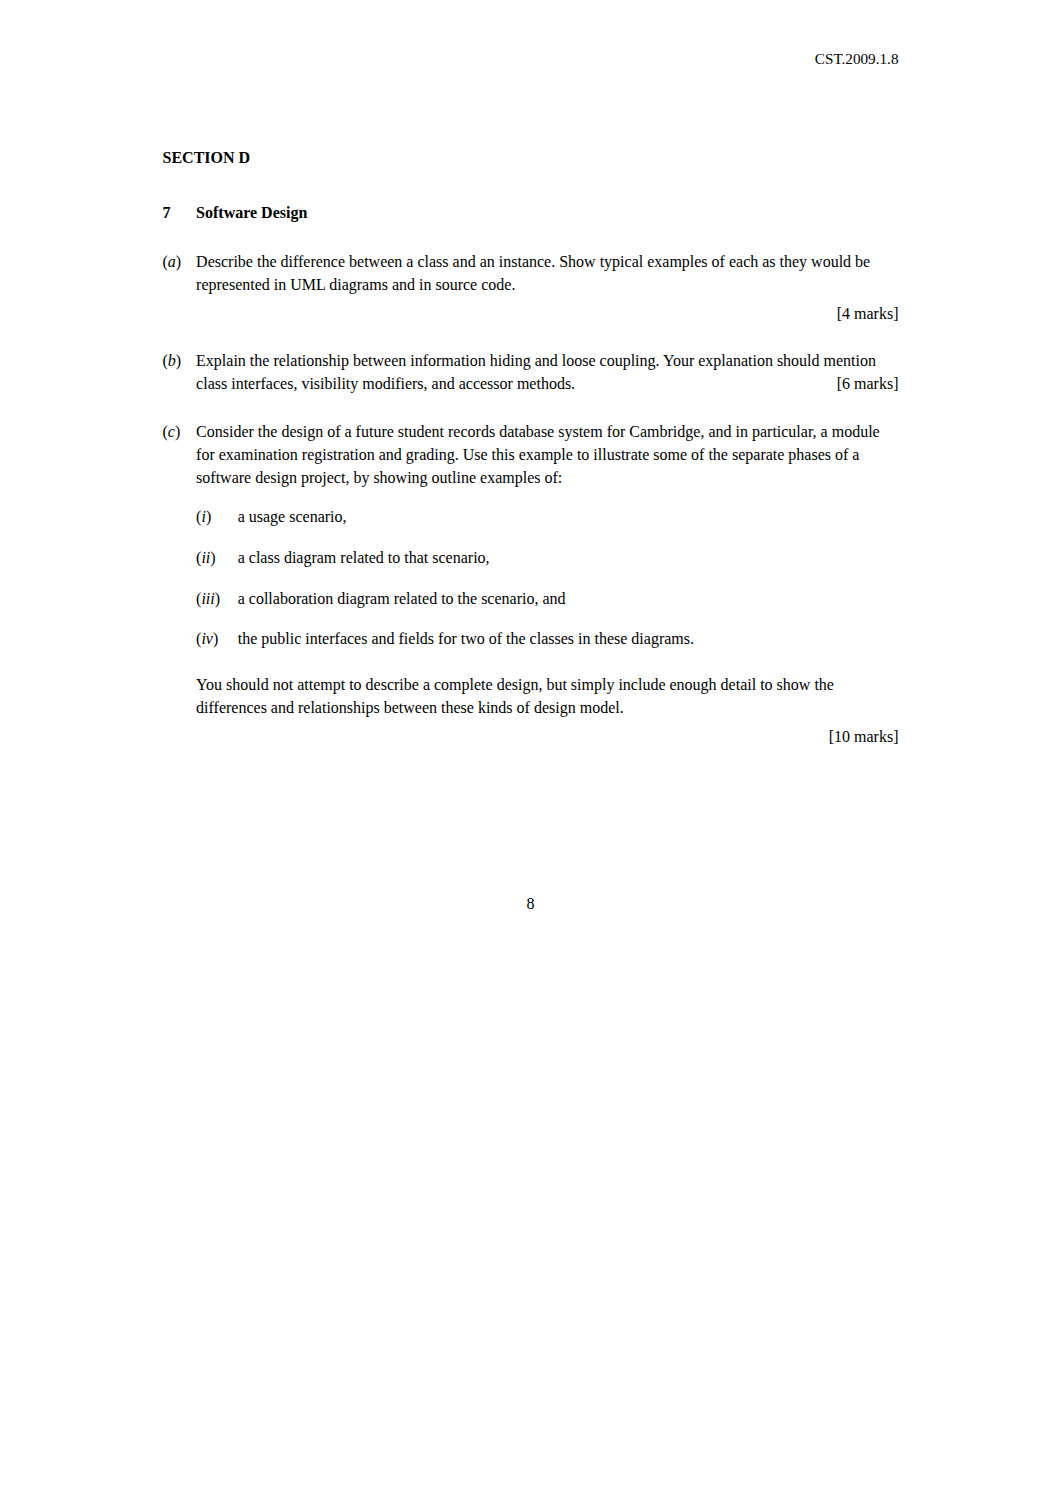CST.2009.1.8
SECTION D
7 Software Design
(a) Describe the difference between a class and an instance. Show typical examples of each as they would be represented in UML diagrams and in source code.
[4 marks]
(b) Explain the relationship between information hiding and loose coupling. Your explanation should mention class interfaces, visibility modifiers, and accessor methods.[6 marks]
(c) Consider the design of a future student records database system for Cambridge, and in particular, a module for examination registration and grading. Use this example to illustrate some of the separate phases of a software design project, by showing outline examples of:
(i) a usage scenario,
(ii) a class diagram related to that scenario,
(iii) a collaboration diagram related to the scenario, and
(iv) the public interfaces and fields for two of the classes in these diagrams.
You should not attempt to describe a complete design, but simply include enough detail to show the differences and relationships between these kinds of design model.
[10 marks]
8